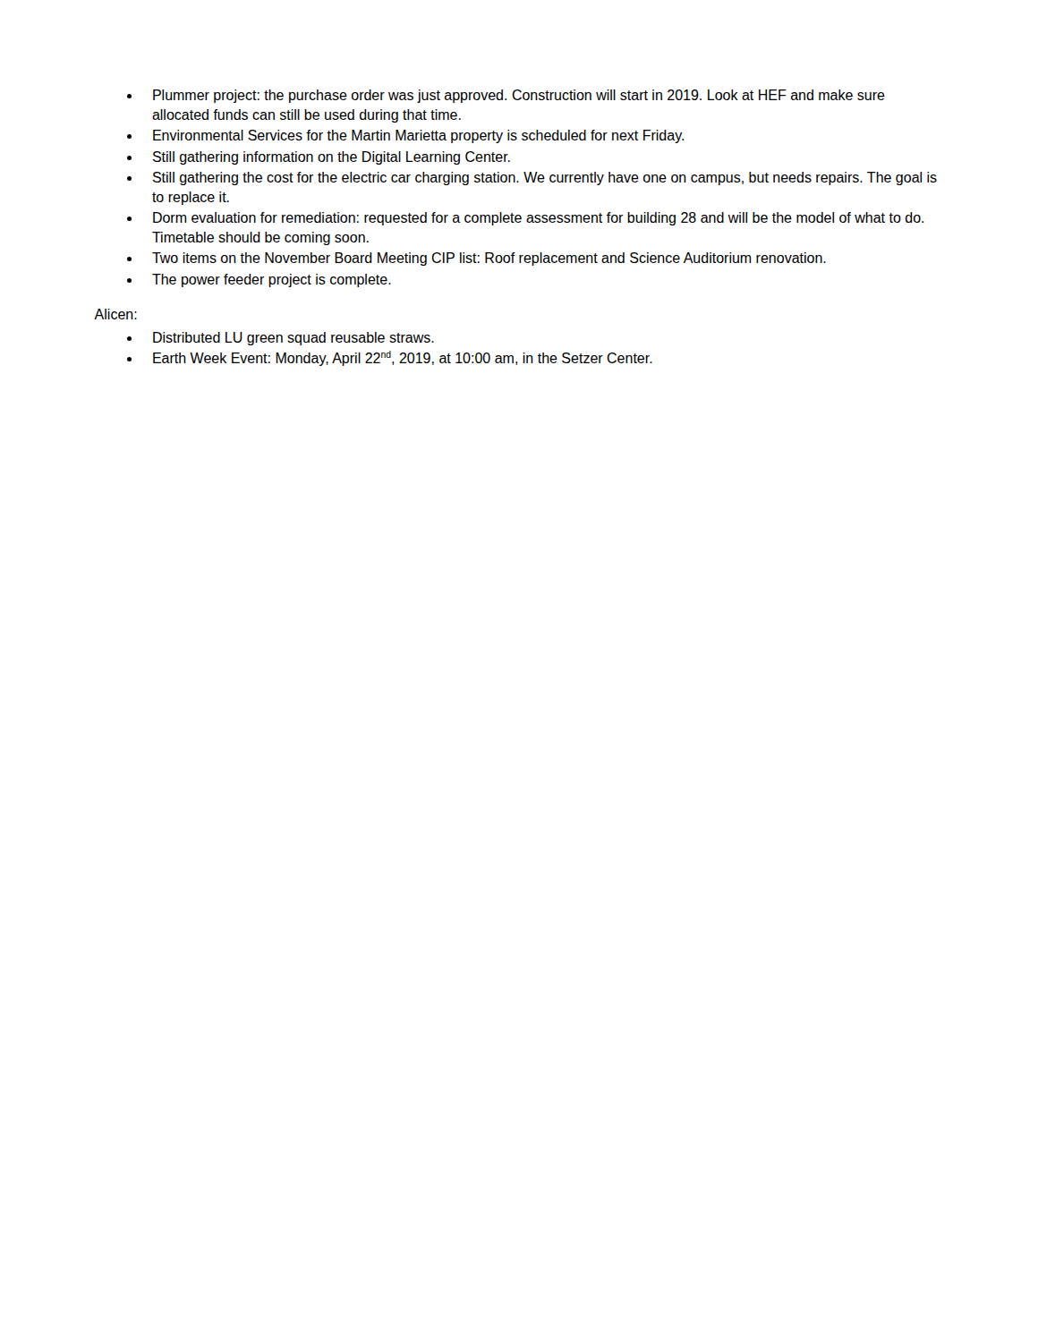Plummer project: the purchase order was just approved. Construction will start in 2019. Look at HEF and make sure allocated funds can still be used during that time.
Environmental Services for the Martin Marietta property is scheduled for next Friday.
Still gathering information on the Digital Learning Center.
Still gathering the cost for the electric car charging station. We currently have one on campus, but needs repairs. The goal is to replace it.
Dorm evaluation for remediation: requested for a complete assessment for building 28 and will be the model of what to do. Timetable should be coming soon.
Two items on the November Board Meeting CIP list: Roof replacement and Science Auditorium renovation.
The power feeder project is complete.
Alicen:
Distributed LU green squad reusable straws.
Earth Week Event: Monday, April 22nd, 2019, at 10:00 am, in the Setzer Center.